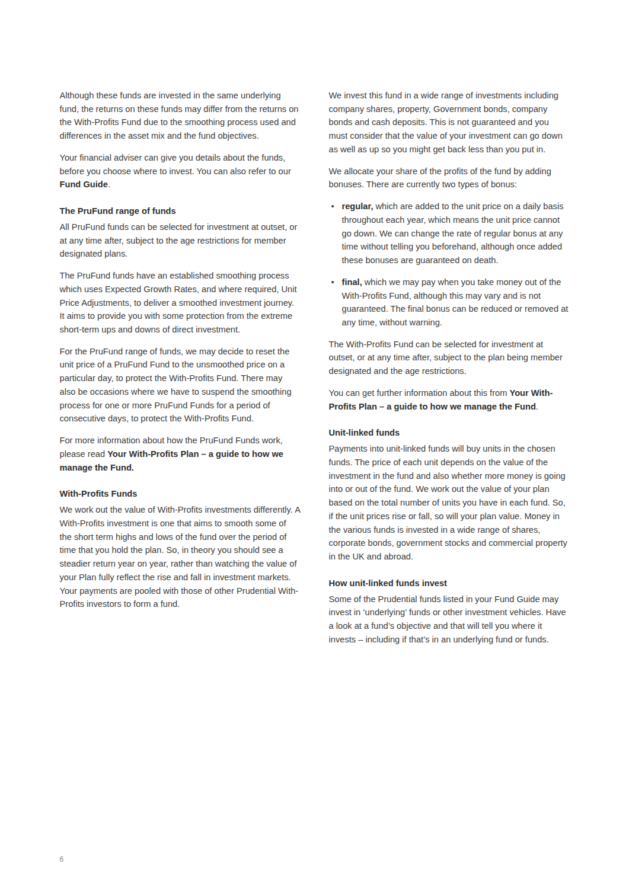Although these funds are invested in the same underlying fund, the returns on these funds may differ from the returns on the With-Profits Fund due to the smoothing process used and differences in the asset mix and the fund objectives.
Your financial adviser can give you details about the funds, before you choose where to invest. You can also refer to our Fund Guide.
The PruFund range of funds
All PruFund funds can be selected for investment at outset, or at any time after, subject to the age restrictions for member designated plans.
The PruFund funds have an established smoothing process which uses Expected Growth Rates, and where required, Unit Price Adjustments, to deliver a smoothed investment journey. It aims to provide you with some protection from the extreme short-term ups and downs of direct investment.
For the PruFund range of funds, we may decide to reset the unit price of a PruFund Fund to the unsmoothed price on a particular day, to protect the With-Profits Fund. There may also be occasions where we have to suspend the smoothing process for one or more PruFund Funds for a period of consecutive days, to protect the With-Profits Fund.
For more information about how the PruFund Funds work, please read Your With-Profits Plan – a guide to how we manage the Fund.
With-Profits Funds
We work out the value of With-Profits investments differently. A With-Profits investment is one that aims to smooth some of the short term highs and lows of the fund over the period of time that you hold the plan. So, in theory you should see a steadier return year on year, rather than watching the value of your Plan fully reflect the rise and fall in investment markets. Your payments are pooled with those of other Prudential With-Profits investors to form a fund.
We invest this fund in a wide range of investments including company shares, property, Government bonds, company bonds and cash deposits. This is not guaranteed and you must consider that the value of your investment can go down as well as up so you might get back less than you put in.
We allocate your share of the profits of the fund by adding bonuses. There are currently two types of bonus:
regular, which are added to the unit price on a daily basis throughout each year, which means the unit price cannot go down. We can change the rate of regular bonus at any time without telling you beforehand, although once added these bonuses are guaranteed on death.
final, which we may pay when you take money out of the With-Profits Fund, although this may vary and is not guaranteed. The final bonus can be reduced or removed at any time, without warning.
The With-Profits Fund can be selected for investment at outset, or at any time after, subject to the plan being member designated and the age restrictions.
You can get further information about this from Your With-Profits Plan – a guide to how we manage the Fund.
Unit-linked funds
Payments into unit-linked funds will buy units in the chosen funds. The price of each unit depends on the value of the investment in the fund and also whether more money is going into or out of the fund. We work out the value of your plan based on the total number of units you have in each fund. So, if the unit prices rise or fall, so will your plan value. Money in the various funds is invested in a wide range of shares, corporate bonds, government stocks and commercial property in the UK and abroad.
How unit-linked funds invest
Some of the Prudential funds listed in your Fund Guide may invest in ‘underlying’ funds or other investment vehicles. Have a look at a fund’s objective and that will tell you where it invests – including if that’s in an underlying fund or funds.
6